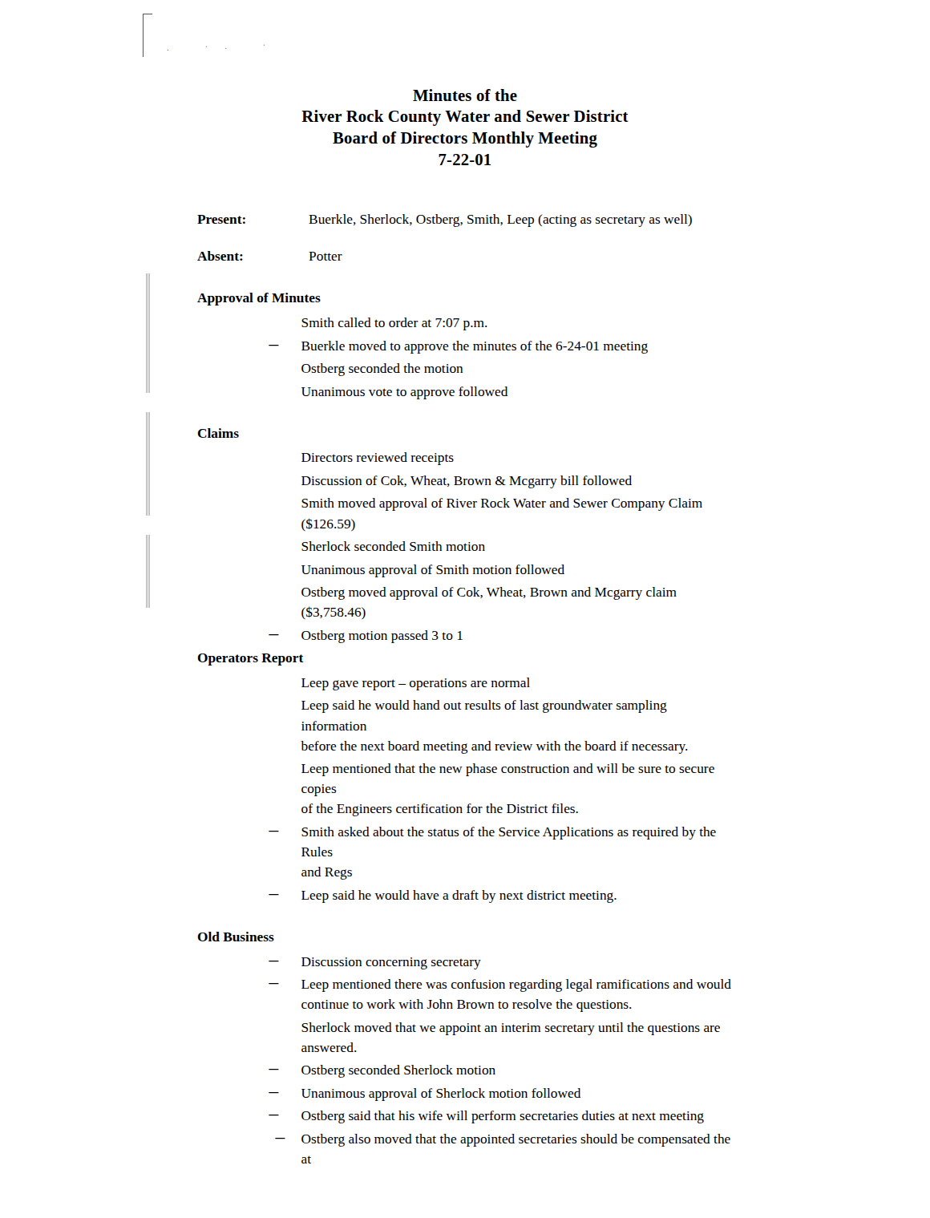. ·. ·
Minutes of the River Rock County Water and Sewer District Board of Directors Monthly Meeting 7-22-01
Present:
Buerkle, Sherlock, Ostberg, Smith, Leep (acting as secretary as well)
Absent:
Potter
Approval of Minutes
Smith called to order at 7:07 p.m.
Buerkle moved to approve the minutes of the 6-24-01 meeting
Ostberg seconded the motion
Unanimous vote to approve followed
Claims
Directors reviewed receipts
Discussion of Cok, Wheat, Brown & Mcgarry bill followed
Smith moved approval of River Rock Water and Sewer Company Claim($126.59)
Sherlock seconded Smith motion
Unanimous approval of Smith motion followed
Ostberg moved approval of Cok, Wheat, Brown and Mcgarry claim ($3,758.46)
Ostberg motion passed 3 to 1
Operators Report
Leep gave report – operations are normal
Leep said he would hand out results of last groundwater sampling information before the next board meeting and review with the board if necessary.
Leep mentioned that the new phase construction and will be sure to secure copies of the Engineers certification for the District files.
Smith asked about the status of the Service Applications as required by the Rules and Regs
Leep said he would have a draft by next district meeting.
Old Business
Discussion concerning secretary
Leep mentioned there was confusion regarding legal ramifications and would continue to work with John Brown to resolve the questions.
Sherlock moved that we appoint an interim secretary until the questions are answered.
Ostberg seconded Sherlock motion
Unanimous approval of Sherlock motion followed
Ostberg said that his wife will perform secretaries duties at next meeting
Ostberg also moved that the appointed secretaries should be compensated the at